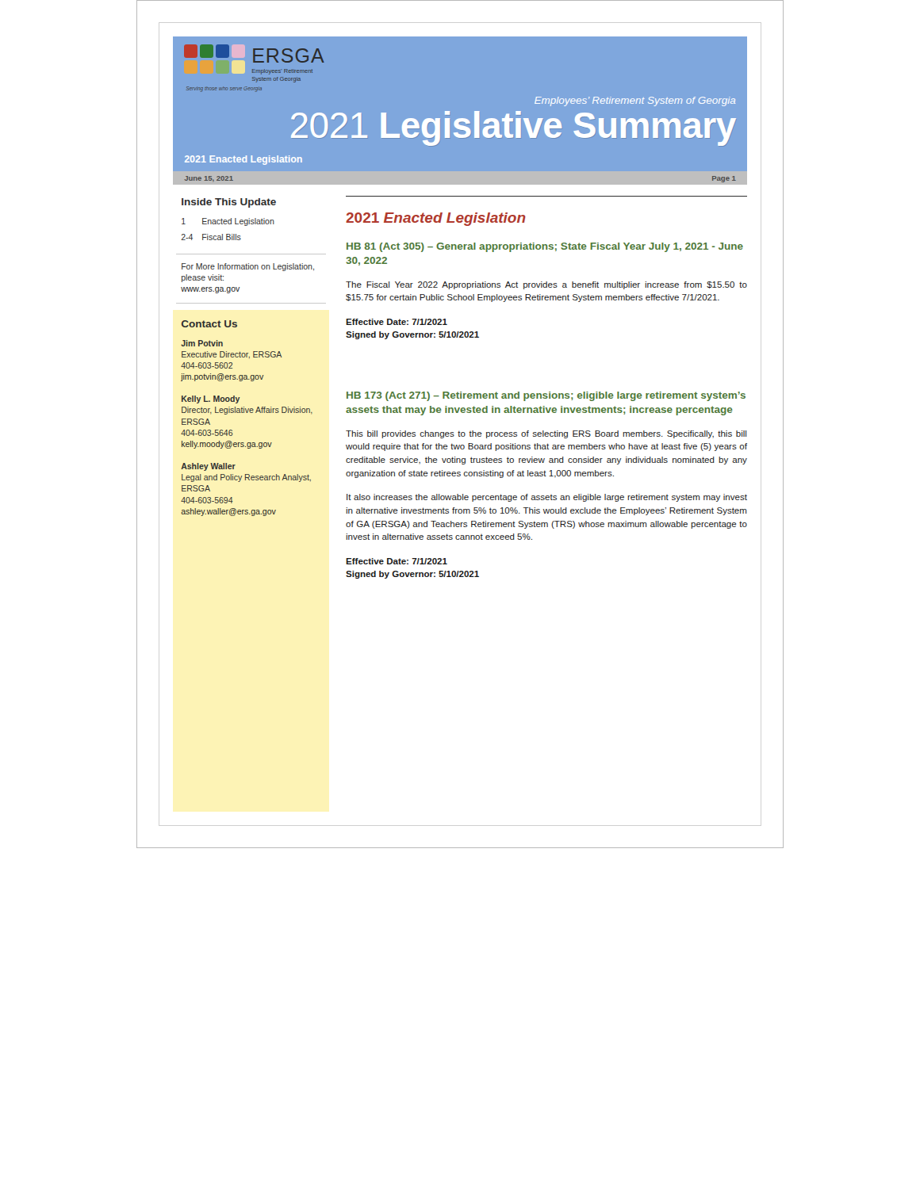ERSGA
Employees' Retirement
System of Georgia
Serving those who serve Georgia
Employees’ Retirement System of Georgia
2021 Legislative Summary
2021 Enacted Legislation
June 15, 2021 Page 1
Inside This Update
1 Enacted Legislation
2-4 Fiscal Bills
For More Information on Legislation, please visit:
www.ers.ga.gov
Contact Us
Jim Potvin
Executive Director, ERSGA
404-603-5602
jim.potvin@ers.ga.gov
Kelly L. Moody
Director, Legislative Affairs Division, ERSGA
404-603-5646
kelly.moody@ers.ga.gov
Ashley Waller
Legal and Policy Research Analyst, ERSGA
404-603-5694
ashley.waller@ers.ga.gov
2021 Enacted Legislation
HB 81 (Act 305) – General appropriations; State Fiscal Year July 1, 2021 - June 30, 2022
The Fiscal Year 2022 Appropriations Act provides a benefit multiplier increase from $15.50 to $15.75 for certain Public School Employees Retirement System members effective 7/1/2021.
Effective Date: 7/1/2021
Signed by Governor: 5/10/2021
HB 173 (Act 271) – Retirement and pensions; eligible large retirement system’s assets that may be invested in alternative investments; increase percentage
This bill provides changes to the process of selecting ERS Board members. Specifically, this bill would require that for the two Board positions that are members who have at least five (5) years of creditable service, the voting trustees to review and consider any individuals nominated by any organization of state retirees consisting of at least 1,000 members.
It also increases the allowable percentage of assets an eligible large retirement system may invest in alternative investments from 5% to 10%. This would exclude the Employees’ Retirement System of GA (ERSGA) and Teachers Retirement System (TRS) whose maximum allowable percentage to invest in alternative assets cannot exceed 5%.
Effective Date: 7/1/2021
Signed by Governor: 5/10/2021